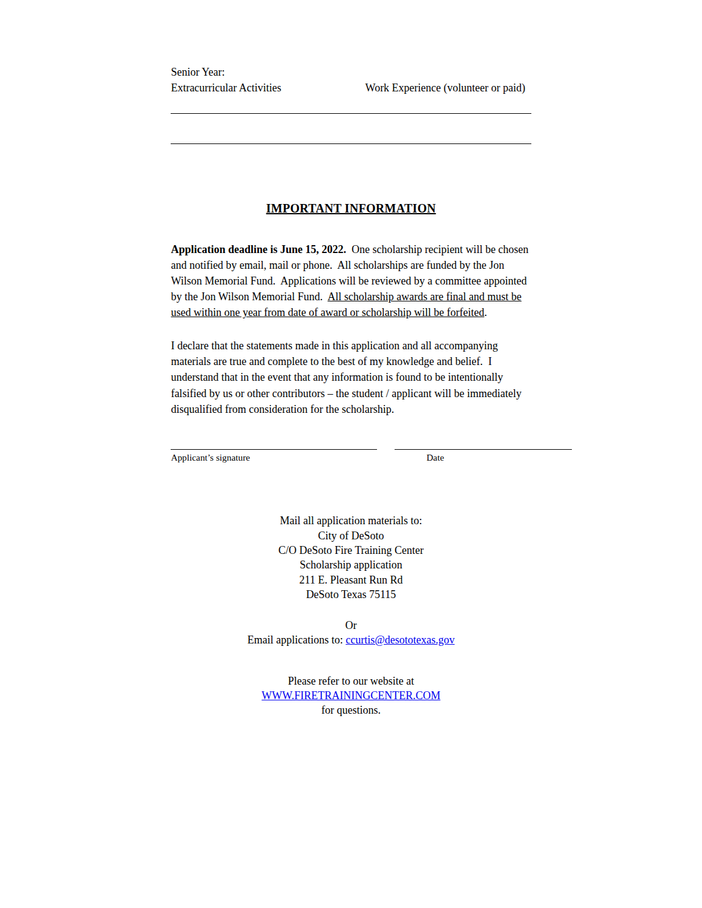Senior Year:
Extracurricular Activities Work Experience (volunteer or paid)
IMPORTANT INFORMATION
Application deadline is June 15, 2022. One scholarship recipient will be chosen and notified by email, mail or phone. All scholarships are funded by the Jon Wilson Memorial Fund. Applications will be reviewed by a committee appointed by the Jon Wilson Memorial Fund. All scholarship awards are final and must be used within one year from date of award or scholarship will be forfeited.
I declare that the statements made in this application and all accompanying materials are true and complete to the best of my knowledge and belief. I understand that in the event that any information is found to be intentionally falsified by us or other contributors – the student / applicant will be immediately disqualified from consideration for the scholarship.
Applicant’s signature
Date
Mail all application materials to:
City of DeSoto
C/O DeSoto Fire Training Center
Scholarship application
211 E. Pleasant Run Rd
DeSoto Texas 75115
Or
Email applications to: ccurtis@desototexas.gov
Please refer to our website at
WWW.FIRETRAININGCENTER.COM
for questions.